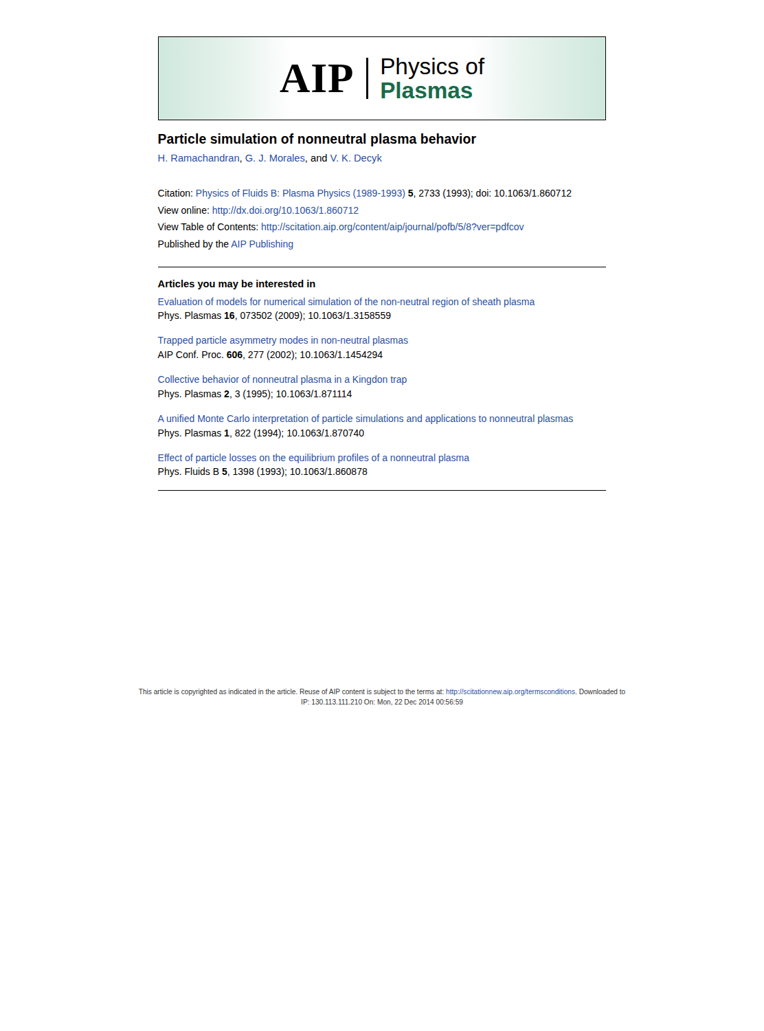AIP Physics of
Plasmas
Particle simulation of nonneutral plasma behavior
H. Ramachandran, G. J. Morales, and V. K. Decyk
Citation: Physics of Fluids B: Plasma Physics (1989-1993) 5, 2733 (1993); doi: 10.1063/1.860712
View online: http://dx.doi.org/10.1063/1.860712
View Table of Contents: http://scitation.aip.org/content/aip/journal/pofb/5/8?ver=pdfcov
Published by the AIP Publishing
Articles you may be interested in
Evaluation of models for numerical simulation of the non-neutral region of sheath plasma
Phys. Plasmas 16, 073502 (2009); 10.1063/1.3158559
Trapped particle asymmetry modes in non-neutral plasmas
AIP Conf. Proc. 606, 277 (2002); 10.1063/1.1454294
Collective behavior of nonneutral plasma in a Kingdon trap
Phys. Plasmas 2, 3 (1995); 10.1063/1.871114
A unified Monte Carlo interpretation of particle simulations and applications to nonneutral plasmas
Phys. Plasmas 1, 822 (1994); 10.1063/1.870740
Effect of particle losses on the equilibrium profiles of a nonneutral plasma
Phys. Fluids B 5, 1398 (1993); 10.1063/1.860878
This article is copyrighted as indicated in the article. Reuse of AIP content is subject to the terms at: http://scitationnew.aip.org/termsconditions. Downloaded to
IP: 130.113.111.210 On: Mon, 22 Dec 2014 00:56:59